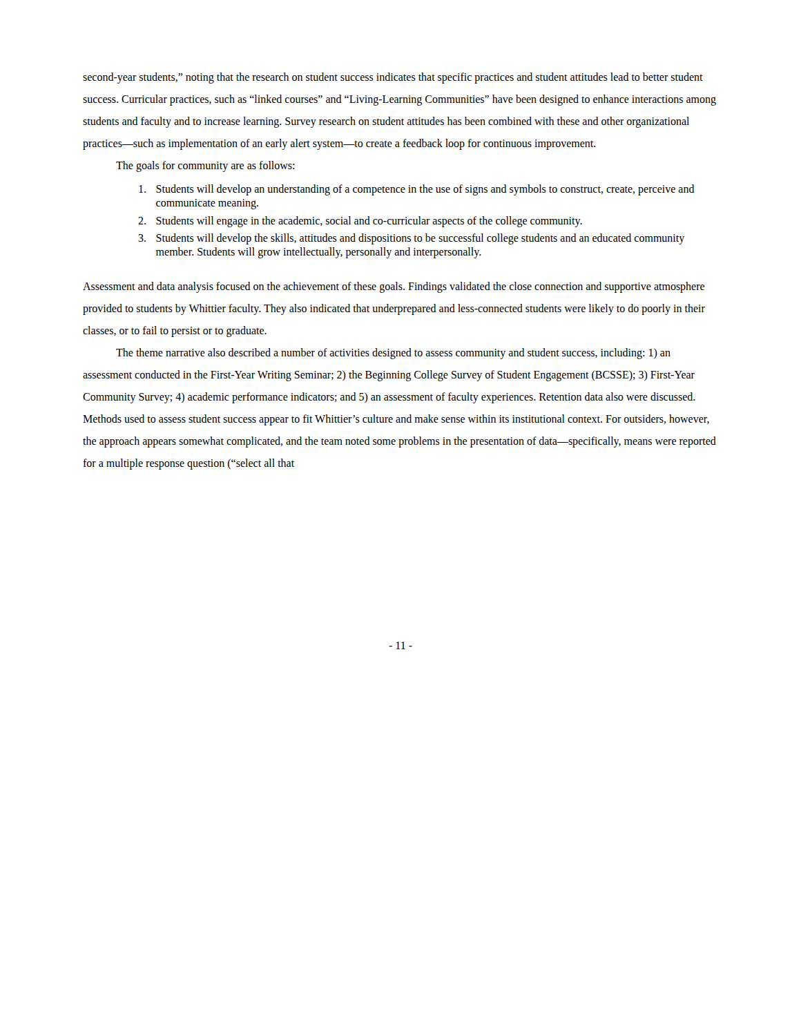second-year students,” noting that the research on student success indicates that specific practices and student attitudes lead to better student success. Curricular practices, such as “linked courses” and “Living-Learning Communities” have been designed to enhance interactions among students and faculty and to increase learning. Survey research on student attitudes has been combined with these and other organizational practices—such as implementation of an early alert system—to create a feedback loop for continuous improvement.
The goals for community are as follows:
Students will develop an understanding of a competence in the use of signs and symbols to construct, create, perceive and communicate meaning.
Students will engage in the academic, social and co-curricular aspects of the college community.
Students will develop the skills, attitudes and dispositions to be successful college students and an educated community member. Students will grow intellectually, personally and interpersonally.
Assessment and data analysis focused on the achievement of these goals. Findings validated the close connection and supportive atmosphere provided to students by Whittier faculty. They also indicated that underprepared and less-connected students were likely to do poorly in their classes, or to fail to persist or to graduate.
The theme narrative also described a number of activities designed to assess community and student success, including: 1) an assessment conducted in the First-Year Writing Seminar; 2) the Beginning College Survey of Student Engagement (BCSSE); 3) First-Year Community Survey; 4) academic performance indicators; and 5) an assessment of faculty experiences. Retention data also were discussed. Methods used to assess student success appear to fit Whittier’s culture and make sense within its institutional context. For outsiders, however, the approach appears somewhat complicated, and the team noted some problems in the presentation of data—specifically, means were reported for a multiple response question (“select all that
- 11 -